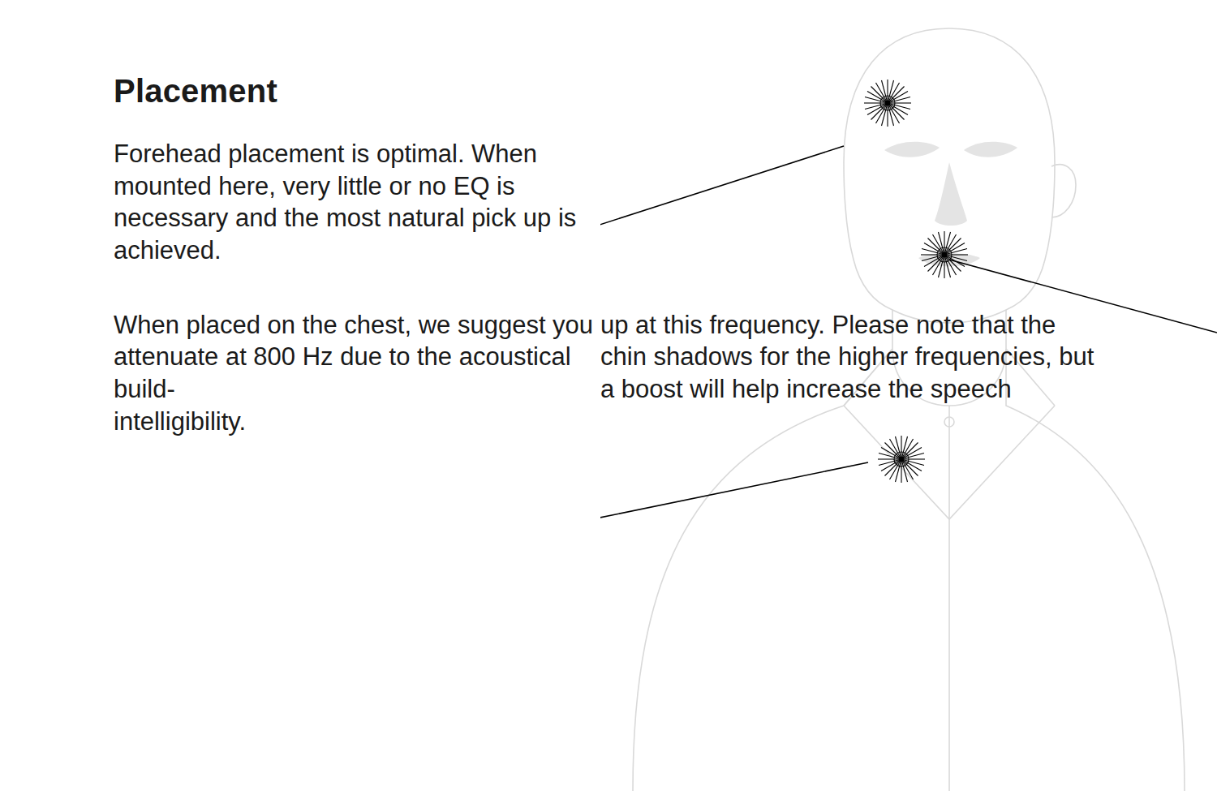Placement
Forehead placement is optimal. When mounted here, very little or no EQ is necessary and the most natural pick up is achieved.
When placed on the chest, we suggest you attenuate at 800 Hz due to the acoustical build-up at this frequency. Please note that the chin shadows for the higher frequencies, but a boost will help increase the speech intelligibility.